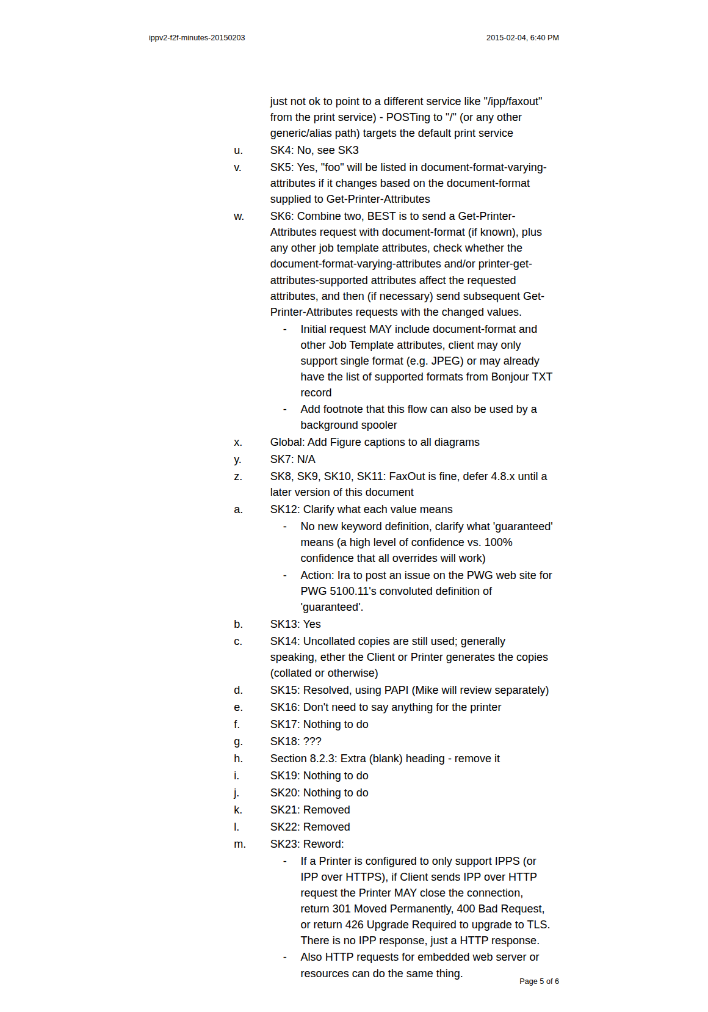ippv2-f2f-minutes-20150203
2015-02-04, 6:40 PM
just not ok to point to a different service like "/ipp/faxout" from the print service) - POSTing to "/" (or any other generic/alias path) targets the default print service
u. SK4: No, see SK3
v. SK5: Yes, "foo" will be listed in document-format-varying-attributes if it changes based on the document-format supplied to Get-Printer-Attributes
w. SK6: Combine two, BEST is to send a Get-Printer-Attributes request with document-format (if known), plus any other job template attributes, check whether the document-format-varying-attributes and/or printer-get-attributes-supported attributes affect the requested attributes, and then (if necessary) send subsequent Get-Printer-Attributes requests with the changed values.
Initial request MAY include document-format and other Job Template attributes, client may only support single format (e.g. JPEG) or may already have the list of supported formats from Bonjour TXT record
Add footnote that this flow can also be used by a background spooler
x. Global: Add Figure captions to all diagrams
y. SK7: N/A
z. SK8, SK9, SK10, SK11: FaxOut is fine, defer 4.8.x until a later version of this document
a. SK12: Clarify what each value means
No new keyword definition, clarify what 'guaranteed' means (a high level of confidence vs. 100% confidence that all overrides will work)
Action: Ira to post an issue on the PWG web site for PWG 5100.11's convoluted definition of 'guaranteed'.
b. SK13: Yes
c. SK14: Uncollated copies are still used; generally speaking, ether the Client or Printer generates the copies (collated or otherwise)
d. SK15: Resolved, using PAPI (Mike will review separately)
e. SK16: Don't need to say anything for the printer
f. SK17: Nothing to do
g. SK18: ???
h. Section 8.2.3: Extra (blank) heading - remove it
i. SK19: Nothing to do
j. SK20: Nothing to do
k. SK21: Removed
l. SK22: Removed
m. SK23: Reword:
If a Printer is configured to only support IPPS (or IPP over HTTPS), if Client sends IPP over HTTP request the Printer MAY close the connection, return 301 Moved Permanently, 400 Bad Request, or return 426 Upgrade Required to upgrade to TLS. There is no IPP response, just a HTTP response.
Also HTTP requests for embedded web server or resources can do the same thing.
Page 5 of 6